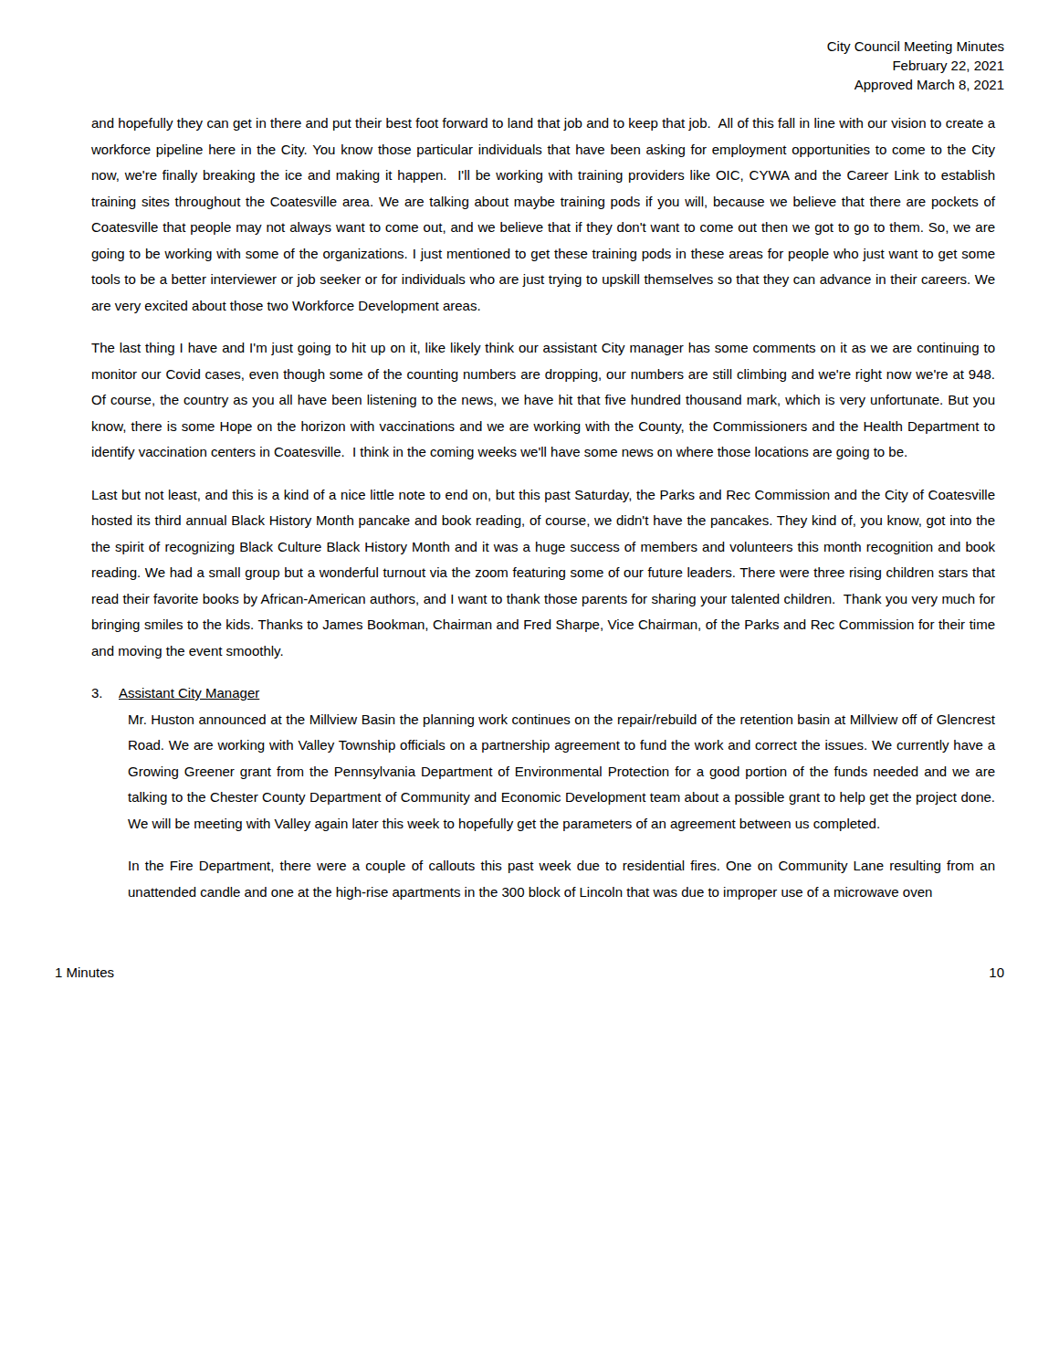City Council Meeting Minutes
February 22, 2021
Approved March 8, 2021
and hopefully they can get in there and put their best foot forward to land that job and to keep that job. All of this fall in line with our vision to create a workforce pipeline here in the City. You know those particular individuals that have been asking for employment opportunities to come to the City now, we're finally breaking the ice and making it happen. I'll be working with training providers like OIC, CYWA and the Career Link to establish training sites throughout the Coatesville area. We are talking about maybe training pods if you will, because we believe that there are pockets of Coatesville that people may not always want to come out, and we believe that if they don't want to come out then we got to go to them. So, we are going to be working with some of the organizations. I just mentioned to get these training pods in these areas for people who just want to get some tools to be a better interviewer or job seeker or for individuals who are just trying to upskill themselves so that they can advance in their careers. We are very excited about those two Workforce Development areas.
The last thing I have and I'm just going to hit up on it, like likely think our assistant City manager has some comments on it as we are continuing to monitor our Covid cases, even though some of the counting numbers are dropping, our numbers are still climbing and we're right now we're at 948. Of course, the country as you all have been listening to the news, we have hit that five hundred thousand mark, which is very unfortunate. But you know, there is some Hope on the horizon with vaccinations and we are working with the County, the Commissioners and the Health Department to identify vaccination centers in Coatesville. I think in the coming weeks we'll have some news on where those locations are going to be.
Last but not least, and this is a kind of a nice little note to end on, but this past Saturday, the Parks and Rec Commission and the City of Coatesville hosted its third annual Black History Month pancake and book reading, of course, we didn't have the pancakes. They kind of, you know, got into the the spirit of recognizing Black Culture Black History Month and it was a huge success of members and volunteers this month recognition and book reading. We had a small group but a wonderful turnout via the zoom featuring some of our future leaders. There were three rising children stars that read their favorite books by African-American authors, and I want to thank those parents for sharing your talented children. Thank you very much for bringing smiles to the kids. Thanks to James Bookman, Chairman and Fred Sharpe, Vice Chairman, of the Parks and Rec Commission for their time and moving the event smoothly.
3. Assistant City Manager
Mr. Huston announced at the Millview Basin the planning work continues on the repair/rebuild of the retention basin at Millview off of Glencrest Road. We are working with Valley Township officials on a partnership agreement to fund the work and correct the issues. We currently have a Growing Greener grant from the Pennsylvania Department of Environmental Protection for a good portion of the funds needed and we are talking to the Chester County Department of Community and Economic Development team about a possible grant to help get the project done. We will be meeting with Valley again later this week to hopefully get the parameters of an agreement between us completed.
In the Fire Department, there were a couple of callouts this past week due to residential fires. One on Community Lane resulting from an unattended candle and one at the high-rise apartments in the 300 block of Lincoln that was due to improper use of a microwave oven
1 Minutes 10